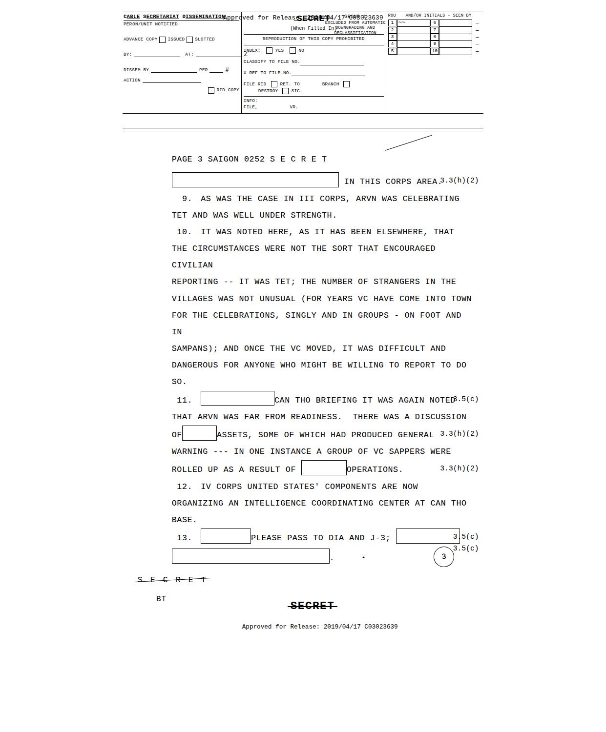Approved for Release: 2019/04/17 C03023639
CABLE SECRETARIAT DISSEMINATION
PER  ON/UNIT NOTIFIED
ADVANCE COPY ISSUED SLOTTED
BY: AT: Z
DISSEM BY PER #
ACTION
RID COPY
SECRET
(When Filled In)
REPRODUCTION OF THIS COPY PROHIBITED
INDEX: YES NO
CLASSIFY TO FILE NO.
X-REF TO FILE NO.
FILE RID RET. TO BRANCH DESTROY SIG.
INFO:
FILE, VR.
ROU AND/OR INITIALS - SEEN BY
| 1 | ∼∼ | 6 | | — |
| 2 | | 7 | | — |
| 3 | | 8 | | — |
| 4 | | 9 | | — |
| 5 | | 10 | | — |
GROUP 1
EXCLUDED FROM AUTOMATIC
DOWNGRADING AND
DECLASSIFICATION
PAGE 3 SAIGON 0252 S E C R E T
IN THIS CORPS AREA. 3.3(h)(2)
9. AS WAS THE CASE IN III CORPS, ARVN WAS CELEBRATING
TET AND WAS WELL UNDER STRENGTH.
10. IT WAS NOTED HERE, AS IT HAS BEEN ELSEWHERE, THAT
THE CIRCUMSTANCES WERE NOT THE SORT THAT ENCOURAGED CIVILIAN
REPORTING -- IT WAS TET; THE NUMBER OF STRANGERS IN THE
VILLAGES WAS NOT UNUSUAL (FOR YEARS VC HAVE COME INTO TOWN
FOR THE CELEBRATIONS, SINGLY AND IN GROUPS - ON FOOT AND IN
SAMPANS); AND ONCE THE VC MOVED, IT WAS DIFFICULT AND
DANGEROUS FOR ANYONE WHO MIGHT BE WILLING TO REPORT TO DO SO.
11. CAN THO BRIEFING IT WAS AGAIN NOTED 3.5(c)
THAT ARVN WAS FAR FROM READINESS. THERE WAS A DISCUSSION
OF ASSETS, SOME OF WHICH HAD PRODUCED GENERAL 3.3(h)(2)
WARNING --- IN ONE INSTANCE A GROUP OF VC SAPPERS WERE
ROLLED UP AS A RESULT OF OPERATIONS. 3.3(h)(2)
12. IV CORPS UNITED STATES' COMPONENTS ARE NOW
ORGANIZING AN INTELLIGENCE COORDINATING CENTER AT CAN THO
BASE.
13. PLEASE PASS TO DIA AND J-3; 3.5(c)
. • 3.5(c)
S E C R E T
BT
SECRET
Approved for Release: 2019/04/17 C03023639
3